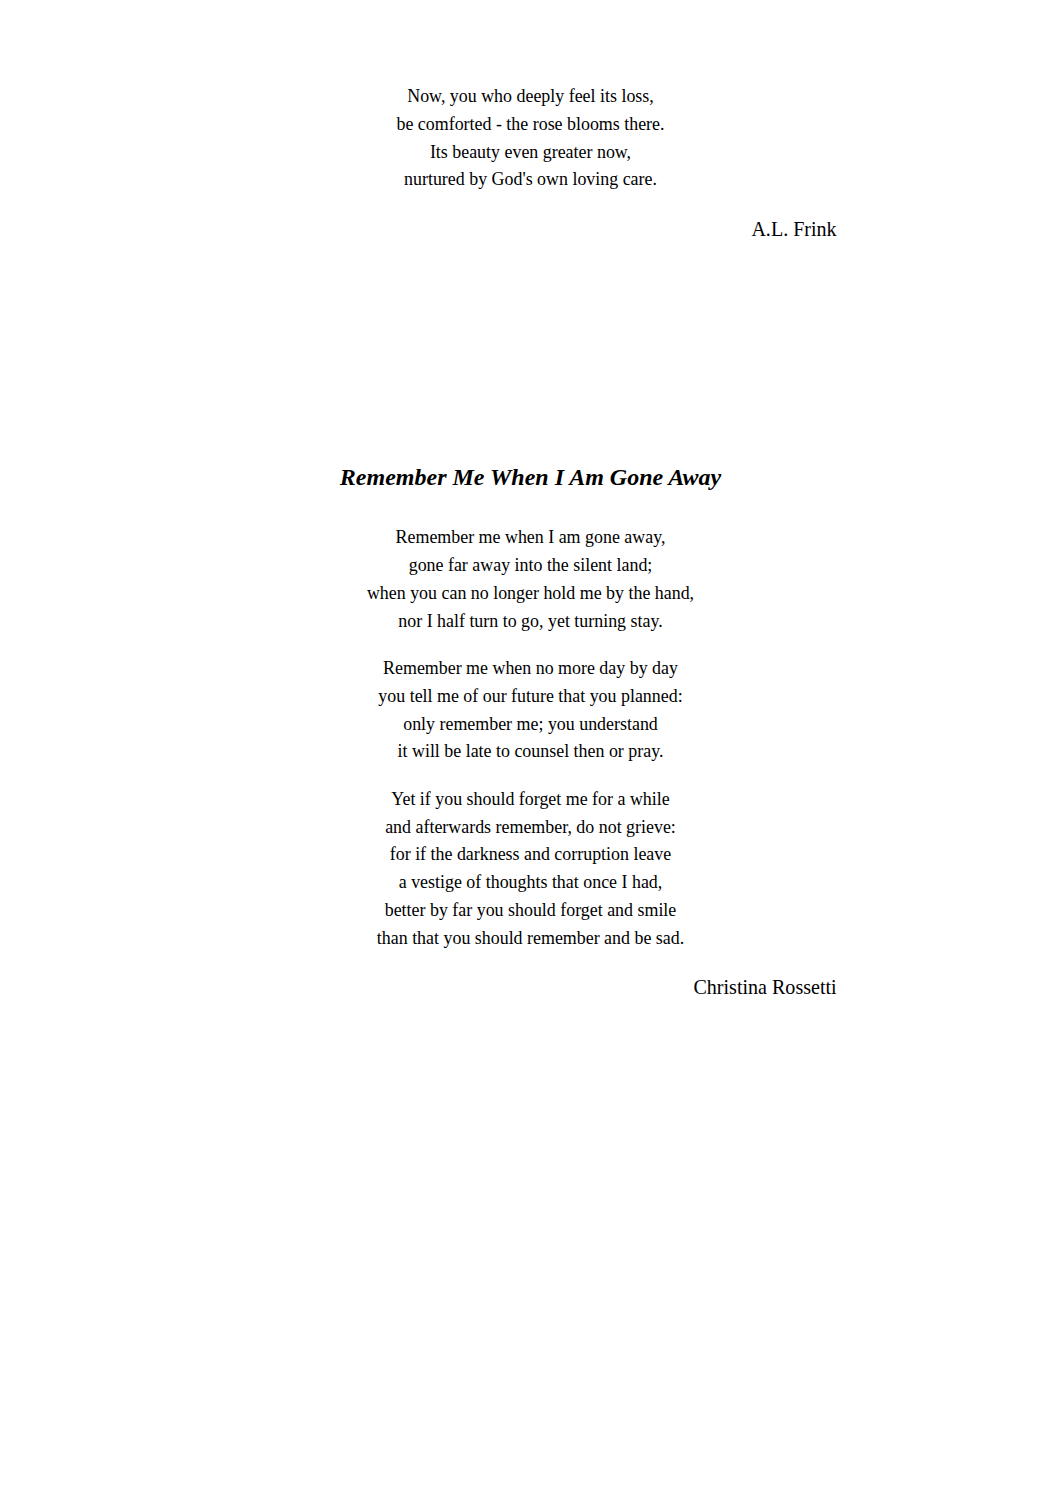Now, you who deeply feel its loss,
be comforted - the rose blooms there.
Its beauty even greater now,
nurtured by God's own loving care.
A.L. Frink
Remember Me When I Am Gone Away
Remember me when I am gone away,
gone far away into the silent land;
when you can no longer hold me by the hand,
nor I half turn to go, yet turning stay.
Remember me when no more day by day
you tell me of our future that you planned:
only remember me; you understand
it will be late to counsel then or pray.
Yet if you should forget me for a while
and afterwards remember, do not grieve:
for if the darkness and corruption leave
a vestige of thoughts that once I had,
better by far you should forget and smile
than that you should remember and be sad.
Christina Rossetti